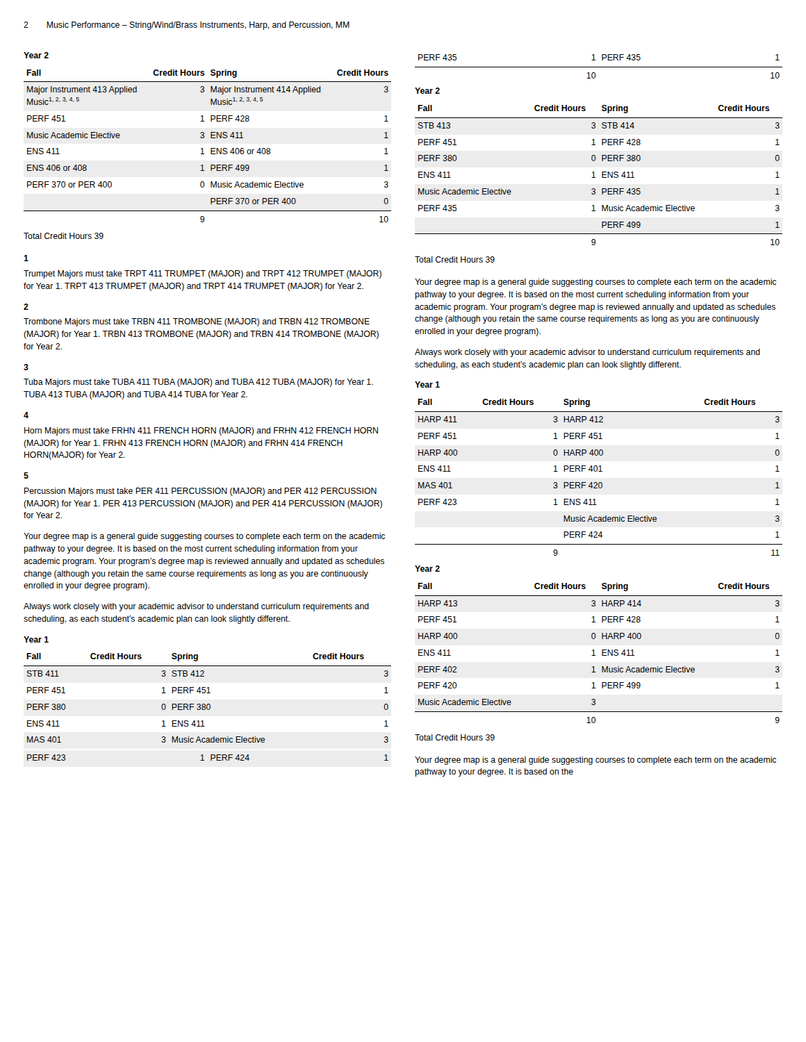2 Music Performance – String/Wind/Brass Instruments, Harp, and Percussion, MM
Year 2
| Fall | Credit Hours | Spring | Credit Hours |
| --- | --- | --- | --- |
| Major Instrument 413 Applied Music 1, 2, 3, 4, 5 | 3 | Major Instrument 414 Applied Music 1, 2, 3, 4, 5 | 3 |
| PERF 451 | 1 | PERF 428 | 1 |
| Music Academic Elective | 3 | ENS 411 | 1 |
| ENS 411 | 1 | ENS 406 or 408 | 1 |
| ENS 406 or 408 | 1 | PERF 499 | 1 |
| PERF 370 or PER 400 | 0 | Music Academic Elective | 3 |
| | | PERF 370 or PER 400 | 0 |
| | 9 | | 10 |
Total Credit Hours 39
1
Trumpet Majors must take TRPT 411 TRUMPET (MAJOR) and TRPT 412 TRUMPET (MAJOR) for Year 1. TRPT 413 TRUMPET (MAJOR) and TRPT 414 TRUMPET (MAJOR) for Year 2.
2
Trombone Majors must take TRBN 411 TROMBONE (MAJOR) and TRBN 412 TROMBONE (MAJOR) for Year 1. TRBN 413 TROMBONE (MAJOR) and TRBN 414 TROMBONE (MAJOR) for Year 2.
3
Tuba Majors must take TUBA 411 TUBA (MAJOR) and TUBA 412 TUBA (MAJOR) for Year 1. TUBA 413 TUBA (MAJOR) and TUBA 414 TUBA for Year 2.
4
Horn Majors must take FRHN 411 FRENCH HORN (MAJOR) and FRHN 412 FRENCH HORN (MAJOR) for Year 1. FRHN 413 FRENCH HORN (MAJOR) and FRHN 414 FRENCH HORN(MAJOR) for Year 2.
5
Percussion Majors must take PER 411 PERCUSSION (MAJOR) and PER 412 PERCUSSION (MAJOR) for Year 1. PER 413 PERCUSSION (MAJOR) and PER 414 PERCUSSION (MAJOR) for Year 2.
Your degree map is a general guide suggesting courses to complete each term on the academic pathway to your degree. It is based on the most current scheduling information from your academic program. Your program’s degree map is reviewed annually and updated as schedules change (although you retain the same course requirements as long as you are continuously enrolled in your degree program).
Always work closely with your academic advisor to understand curriculum requirements and scheduling, as each student’s academic plan can look slightly different.
Year 1
| Fall | Credit Hours | Spring | Credit Hours |
| --- | --- | --- | --- |
| STB 411 | 3 | STB 412 | 3 |
| PERF 451 | 1 | PERF 451 | 1 |
| PERF 380 | 0 | PERF 380 | 0 |
| ENS 411 | 1 | ENS 411 | 1 |
| MAS 401 | 3 | Music Academic Elective | 3 |
| PERF 423 | 1 | PERF 424 | 1 |
| PERF 435 | 1 | PERF 435 | 1 |
| | 10 | | 10 |
Year 2
| Fall | Credit Hours | Spring | Credit Hours |
| --- | --- | --- | --- |
| STB 413 | 3 | STB 414 | 3 |
| PERF 451 | 1 | PERF 428 | 1 |
| PERF 380 | 0 | PERF 380 | 0 |
| ENS 411 | 1 | ENS 411 | 1 |
| Music Academic Elective | 3 | PERF 435 | 1 |
| PERF 435 | 1 | Music Academic Elective | 3 |
| | | PERF 499 | 1 |
| | 9 | | 10 |
Total Credit Hours 39
Your degree map is a general guide suggesting courses to complete each term on the academic pathway to your degree. It is based on the most current scheduling information from your academic program. Your program’s degree map is reviewed annually and updated as schedules change (although you retain the same course requirements as long as you are continuously enrolled in your degree program).
Always work closely with your academic advisor to understand curriculum requirements and scheduling, as each student’s academic plan can look slightly different.
Year 1
| Fall | Credit Hours | Spring | Credit Hours |
| --- | --- | --- | --- |
| HARP 411 | 3 | HARP 412 | 3 |
| PERF 451 | 1 | PERF 451 | 1 |
| HARP 400 | 0 | HARP 400 | 0 |
| ENS 411 | 1 | PERF 401 | 1 |
| MAS 401 | 3 | PERF 420 | 1 |
| PERF 423 | 1 | ENS 411 | 1 |
| | | Music Academic Elective | 3 |
| | | PERF 424 | 1 |
| | 9 | | 11 |
Year 2
| Fall | Credit Hours | Spring | Credit Hours |
| --- | --- | --- | --- |
| HARP 413 | 3 | HARP 414 | 3 |
| PERF 451 | 1 | PERF 428 | 1 |
| HARP 400 | 0 | HARP 400 | 0 |
| ENS 411 | 1 | ENS 411 | 1 |
| PERF 402 | 1 | Music Academic Elective | 3 |
| PERF 420 | 1 | PERF 499 | 1 |
| Music Academic Elective | 3 | | |
| | 10 | | 9 |
Total Credit Hours 39
Your degree map is a general guide suggesting courses to complete each term on the academic pathway to your degree. It is based on the